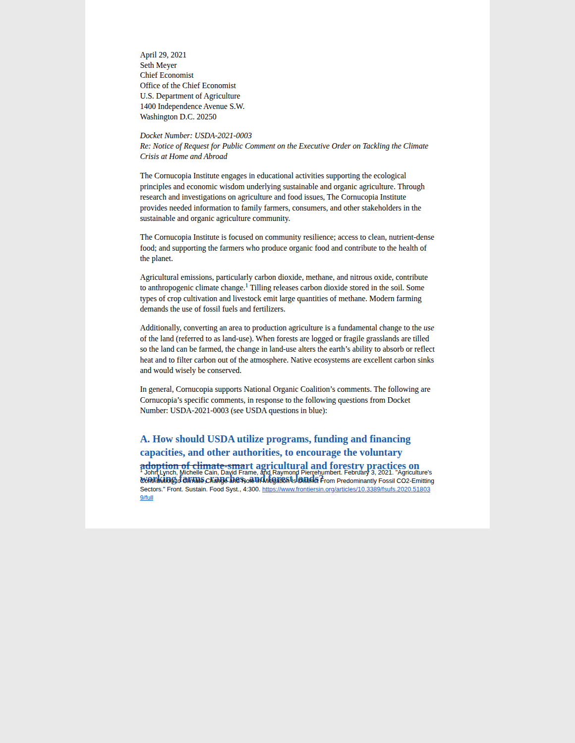April 29, 2021
Seth Meyer
Chief Economist
Office of the Chief Economist
U.S. Department of Agriculture
1400 Independence Avenue S.W.
Washington D.C. 20250
Docket Number: USDA-2021-0003
Re: Notice of Request for Public Comment on the Executive Order on Tackling the Climate
Crisis at Home and Abroad
The Cornucopia Institute engages in educational activities supporting the ecological principles and economic wisdom underlying sustainable and organic agriculture. Through research and investigations on agriculture and food issues, The Cornucopia Institute provides needed information to family farmers, consumers, and other stakeholders in the sustainable and organic agriculture community.
The Cornucopia Institute is focused on community resilience; access to clean, nutrient-dense food; and supporting the farmers who produce organic food and contribute to the health of the planet.
Agricultural emissions, particularly carbon dioxide, methane, and nitrous oxide, contribute to anthropogenic climate change.1 Tilling releases carbon dioxide stored in the soil. Some types of crop cultivation and livestock emit large quantities of methane. Modern farming demands the use of fossil fuels and fertilizers.
Additionally, converting an area to production agriculture is a fundamental change to the use of the land (referred to as land-use). When forests are logged or fragile grasslands are tilled so the land can be farmed, the change in land-use alters the earth’s ability to absorb or reflect heat and to filter carbon out of the atmosphere. Native ecosystems are excellent carbon sinks and would wisely be conserved.
In general, Cornucopia supports National Organic Coalition’s comments. The following are Cornucopia’s specific comments, in response to the following questions from Docket Number: USDA-2021-0003 (see USDA questions in blue):
A. How should USDA utilize programs, funding and financing capacities, and other authorities, to encourage the voluntary adoption of climate-smart agricultural and forestry practices on working farms, ranches, and forest lands?
1 John Lynch, Michelle Cain, David Frame, and Raymond Pierrehumbert. February 3, 2021. "Agriculture's Contribution to Climate Change and Role in Mitigation Is Distinct From Predominantly Fossil CO2-Emitting Sectors." Front. Sustain. Food Syst., 4:300. https://www.frontiersin.org/articles/10.3389/fsufs.2020.518039/full